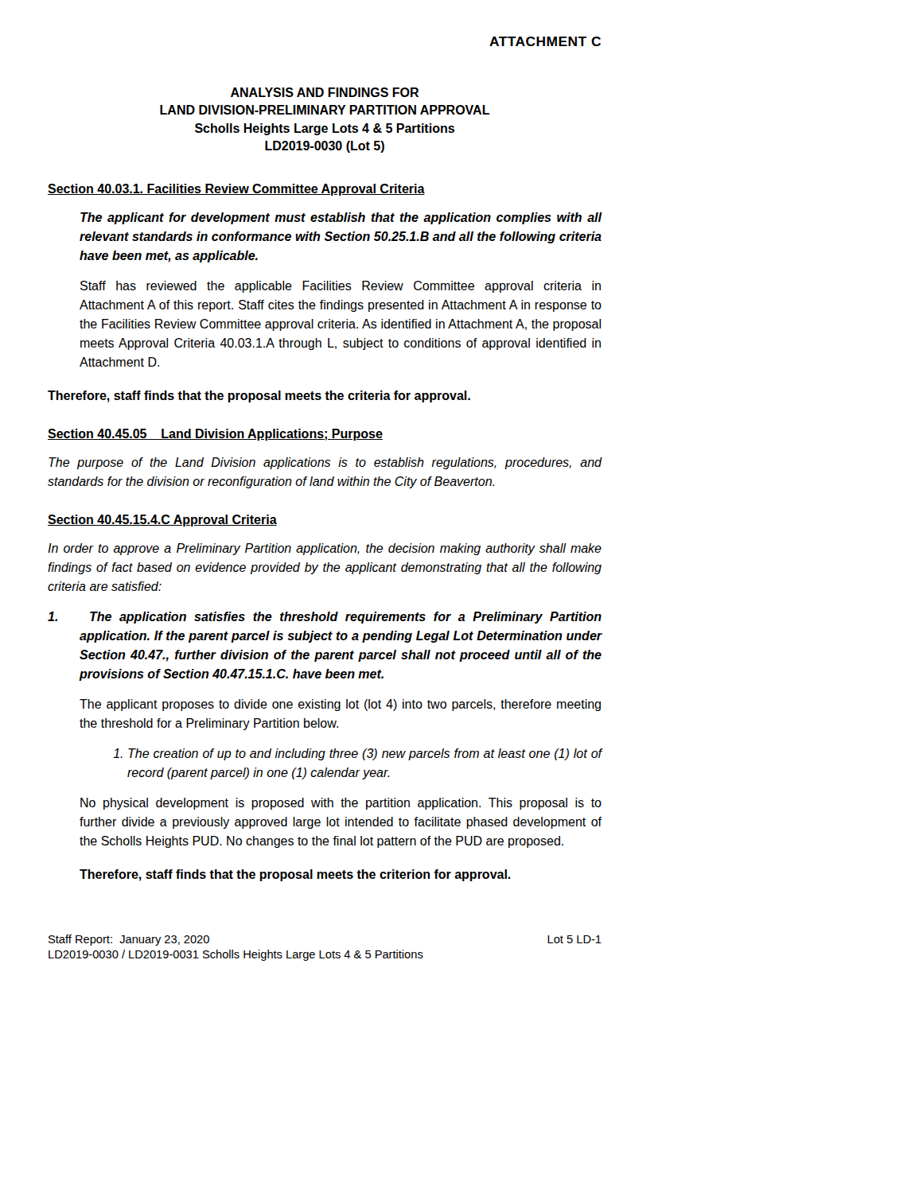ATTACHMENT C
ANALYSIS AND FINDINGS FOR
LAND DIVISION-PRELIMINARY PARTITION APPROVAL
Scholls Heights Large Lots 4 & 5 Partitions
LD2019-0030 (Lot 5)
Section 40.03.1. Facilities Review Committee Approval Criteria
The applicant for development must establish that the application complies with all relevant standards in conformance with Section 50.25.1.B and all the following criteria have been met, as applicable.
Staff has reviewed the applicable Facilities Review Committee approval criteria in Attachment A of this report. Staff cites the findings presented in Attachment A in response to the Facilities Review Committee approval criteria. As identified in Attachment A, the proposal meets Approval Criteria 40.03.1.A through L, subject to conditions of approval identified in Attachment D.
Therefore, staff finds that the proposal meets the criteria for approval.
Section 40.45.05 Land Division Applications; Purpose
The purpose of the Land Division applications is to establish regulations, procedures, and standards for the division or reconfiguration of land within the City of Beaverton.
Section 40.45.15.4.C Approval Criteria
In order to approve a Preliminary Partition application, the decision making authority shall make findings of fact based on evidence provided by the applicant demonstrating that all the following criteria are satisfied:
1. The application satisfies the threshold requirements for a Preliminary Partition application. If the parent parcel is subject to a pending Legal Lot Determination under Section 40.47., further division of the parent parcel shall not proceed until all of the provisions of Section 40.47.15.1.C. have been met.
The applicant proposes to divide one existing lot (lot 4) into two parcels, therefore meeting the threshold for a Preliminary Partition below.
The creation of up to and including three (3) new parcels from at least one (1) lot of record (parent parcel) in one (1) calendar year.
No physical development is proposed with the partition application. This proposal is to further divide a previously approved large lot intended to facilitate phased development of the Scholls Heights PUD. No changes to the final lot pattern of the PUD are proposed.
Therefore, staff finds that the proposal meets the criterion for approval.
Staff Report: January 23, 2020
LD2019-0030 / LD2019-0031 Scholls Heights Large Lots 4 & 5 Partitions
Lot 5 LD-1